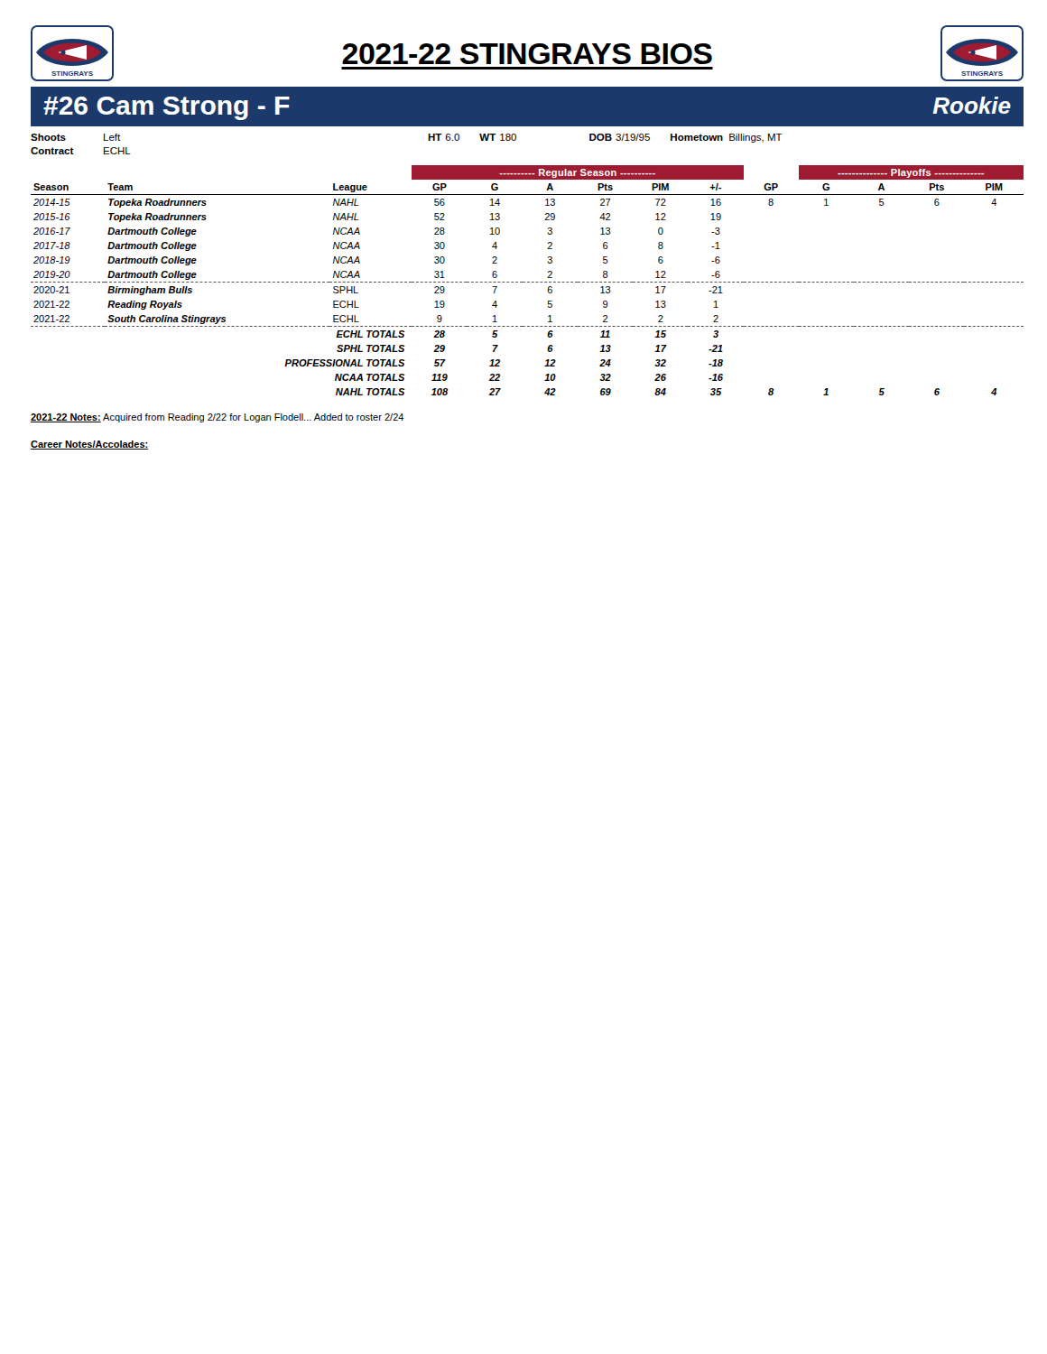STINGRAYS
2021-22 STINGRAYS BIOS
STINGRAYS
#26 Cam Strong - F
Rookie
Shoots
Left
HT
6.0
WT
180
DOB
3/19/95
Hometown
Billings, MT
Contract
ECHL
| | ---------- Regular Season ---------- | | -------------- Playoffs -------------- |
| Season | Team | League | GP | G | A | Pts | PIM | +/- | GP | G | A | Pts | PIM |
| 2014-15 | Topeka Roadrunners | NAHL | 56 | 14 | 13 | 27 | 72 | 16 | 8 | 1 | 5 | 6 | 4 |
| 2015-16 | Topeka Roadrunners | NAHL | 52 | 13 | 29 | 42 | 12 | 19 | | | | | |
| 2016-17 | Dartmouth College | NCAA | 28 | 10 | 3 | 13 | 0 | -3 | | | | | |
| 2017-18 | Dartmouth College | NCAA | 30 | 4 | 2 | 6 | 8 | -1 | | | | | |
| 2018-19 | Dartmouth College | NCAA | 30 | 2 | 3 | 5 | 6 | -6 | | | | | |
| 2019-20 | Dartmouth College | NCAA | 31 | 6 | 2 | 8 | 12 | -6 | | | | | |
| 2020-21 | Birmingham Bulls | SPHL | 29 | 7 | 6 | 13 | 17 | -21 | | | | | |
| 2021-22 | Reading Royals | ECHL | 19 | 4 | 5 | 9 | 13 | 1 | | | | | |
| 2021-22 | South Carolina Stingrays | ECHL | 9 | 1 | 1 | 2 | 2 | 2 | | | | | |
| ECHL TOTALS | 28 | 5 | 6 | 11 | 15 | 3 | | | | | |
| SPHL TOTALS | 29 | 7 | 6 | 13 | 17 | -21 | | | | | |
| PROFESSIONAL TOTALS | 57 | 12 | 12 | 24 | 32 | -18 | | | | | |
| NCAA TOTALS | 119 | 22 | 10 | 32 | 26 | -16 | | | | | |
| NAHL TOTALS | 108 | 27 | 42 | 69 | 84 | 35 | 8 | 1 | 5 | 6 | 4 |
2021-22 Notes: Acquired from Reading 2/22 for Logan Flodell... Added to roster 2/24
Career Notes/Accolades: